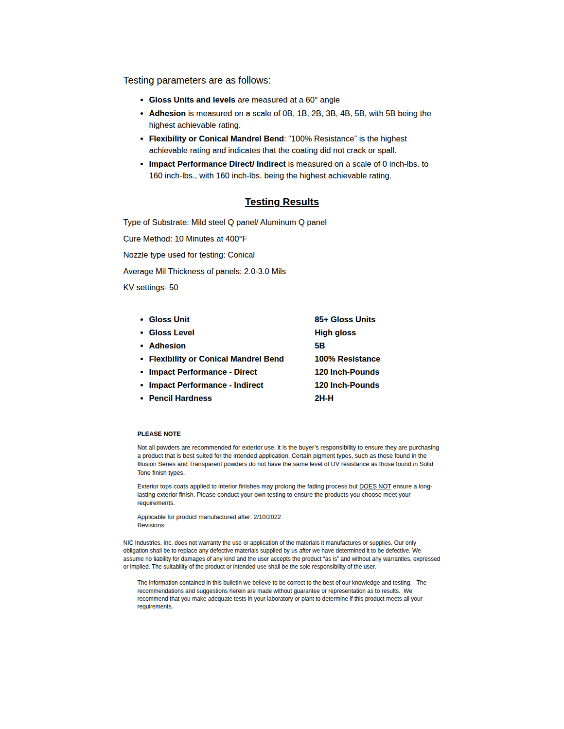Testing parameters are as follows:
Gloss Units and levels are measured at a 60° angle
Adhesion is measured on a scale of 0B, 1B, 2B, 3B, 4B, 5B, with 5B being the highest achievable rating.
Flexibility or Conical Mandrel Bend: “100% Resistance” is the highest achievable rating and indicates that the coating did not crack or spall.
Impact Performance Direct/ Indirect is measured on a scale of 0 inch-lbs. to 160 inch-lbs., with 160 inch-lbs. being the highest achievable rating.
Testing Results
Type of Substrate: Mild steel Q panel/ Aluminum Q panel
Cure Method: 10 Minutes at 400°F
Nozzle type used for testing: Conical
Average Mil Thickness of panels: 2.0-3.0 Mils
KV settings- 50
Gloss Unit 85+ Gloss Units
Gloss Level High gloss
Adhesion 5B
Flexibility or Conical Mandrel Bend 100% Resistance
Impact Performance - Direct 120 Inch-Pounds
Impact Performance - Indirect 120 Inch-Pounds
Pencil Hardness 2H-H
PLEASE NOTE
Not all powders are recommended for exterior use, it is the buyer’s responsibility to ensure they are purchasing a product that is best suited for the intended application. Certain pigment types, such as those found in the Illusion Series and Transparent powders do not have the same level of UV resistance as those found in Solid Tone finish types.
Exterior tops coats applied to interior finishes may prolong the fading process but DOES NOT ensure a long-lasting exterior finish. Please conduct your own testing to ensure the products you choose meet your requirements.
Applicable for product manufactured after: 2/10/2022
Revisions:
NIC Industries, Inc. does not warranty the use or application of the materials it manufactures or supplies. Our only obligation shall be to replace any defective materials supplied by us after we have determined it to be defective. We assume no liability for damages of any kind and the user accepts the product “as is” and without any warranties, expressed or implied. The suitability of the product or intended use shall be the sole responsibility of the user.
The information contained in this bulletin we believe to be correct to the best of our knowledge and testing. The recommendations and suggestions herein are made without guarantee or representation as to results. We recommend that you make adequate tests in your laboratory or plant to determine if this product meets all your requirements.